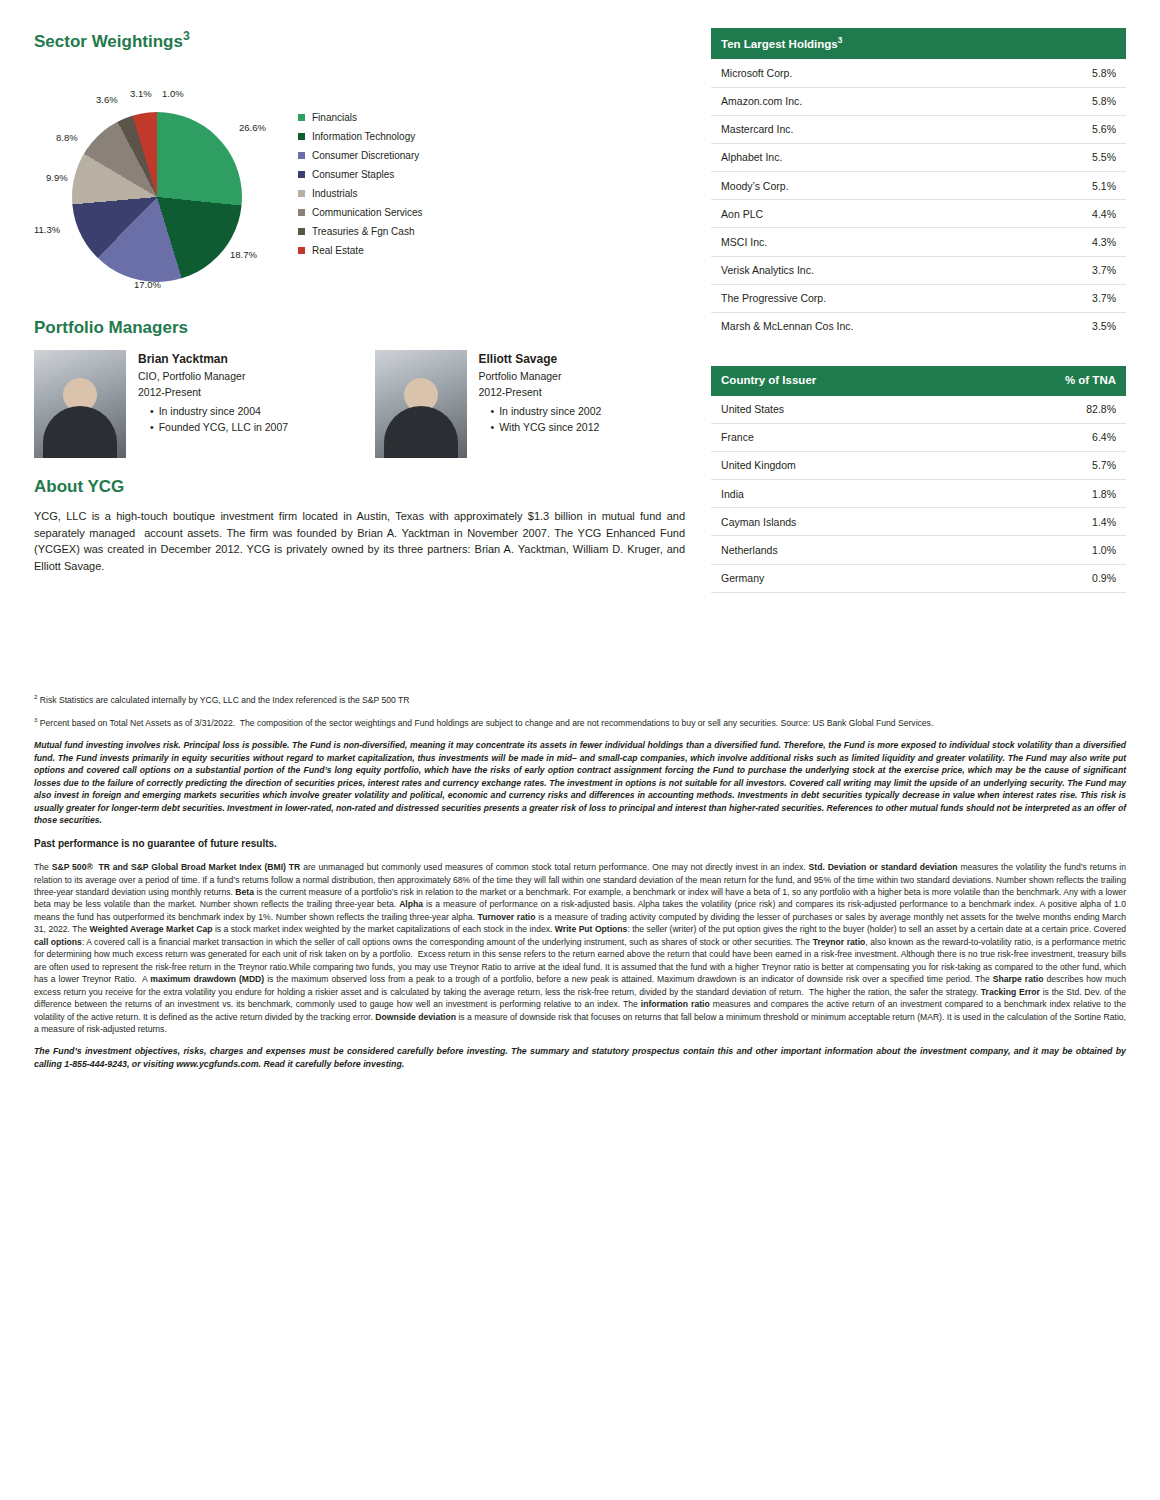Sector Weightings3
26.6% 18.7% 17.0% 11.3% 9.9% 8.8% 3.6% 3.1% 1.0%
Financials
Information Technology
Consumer Discretionary
Consumer Staples
Industrials
Communication Services
Treasuries & Fgn Cash
Real Estate
Portfolio Managers
Brian Yacktman
CIO, Portfolio Manager
2012-Present
In industry since 2004
Founded YCG, LLC in 2007
Elliott Savage
Portfolio Manager
2012-Present
In industry since 2002
With YCG since 2012
About YCG
YCG, LLC is a high-touch boutique investment firm located in Austin, Texas with approximately $1.3 billion in mutual fund and separately managed account assets. The firm was founded by Brian A. Yacktman in November 2007. The YCG Enhanced Fund (YCGEX) was created in December 2012. YCG is privately owned by its three partners: Brian A. Yacktman, William D. Kruger, and Elliott Savage.
| Ten Largest Holdings 3 |
| --- |
| Microsoft Corp. | 5.8% |
| Amazon.com Inc. | 5.8% |
| Mastercard Inc. | 5.6% |
| Alphabet Inc. | 5.5% |
| Moody’s Corp. | 5.1% |
| Aon PLC | 4.4% |
| MSCI Inc. | 4.3% |
| Verisk Analytics Inc. | 3.7% |
| The Progressive Corp. | 3.7% |
| Marsh & McLennan Cos Inc. | 3.5% |
| Country of Issuer | % of TNA |
| --- | --- |
| United States | 82.8% |
| France | 6.4% |
| United Kingdom | 5.7% |
| India | 1.8% |
| Cayman Islands | 1.4% |
| Netherlands | 1.0% |
| Germany | 0.9% |
2 Risk Statistics are calculated internally by YCG, LLC and the Index referenced is the S&P 500 TR
3 Percent based on Total Net Assets as of 3/31/2022. The composition of the sector weightings and Fund holdings are subject to change and are not recommendations to buy or sell any securities. Source: US Bank Global Fund Services.
Mutual fund investing involves risk. Principal loss is possible. The Fund is non-diversified, meaning it may concentrate its assets in fewer individual holdings than a diversified fund. Therefore, the Fund is more exposed to individual stock volatility than a diversified fund. The Fund invests primarily in equity securities without regard to market capitalization, thus investments will be made in mid– and small-cap companies, which involve additional risks such as limited liquidity and greater volatility. The Fund may also write put options and covered call options on a substantial portion of the Fund’s long equity portfolio, which have the risks of early option contract assignment forcing the Fund to purchase the underlying stock at the exercise price, which may be the cause of significant losses due to the failure of correctly predicting the direction of securities prices, interest rates and currency exchange rates. The investment in options is not suitable for all investors. Covered call writing may limit the upside of an underlying security. The Fund may also invest in foreign and emerging markets securities which involve greater volatility and political, economic and currency risks and differences in accounting methods. Investments in debt securities typically decrease in value when interest rates rise. This risk is usually greater for longer-term debt securities. Investment in lower-rated, non-rated and distressed securities presents a greater risk of loss to principal and interest than higher-rated securities. References to other mutual funds should not be interpreted as an offer of those securities.
Past performance is no guarantee of future results.
The S&P 500® TR and S&P Global Broad Market Index (BMI) TR are unmanaged but commonly used measures of common stock total return performance. One may not directly invest in an index. Std. Deviation or standard deviation measures the volatility the fund’s returns in relation to its average over a period of time. If a fund’s returns follow a normal distribution, then approximately 68% of the time they will fall within one standard deviation of the mean return for the fund, and 95% of the time within two standard deviations. Number shown reflects the trailing three-year standard deviation using monthly returns. Beta is the current measure of a portfolio’s risk in relation to the market or a benchmark. For example, a benchmark or index will have a beta of 1, so any portfolio with a higher beta is more volatile than the benchmark. Any with a lower beta may be less volatile than the market. Number shown reflects the trailing three-year beta. Alpha is a measure of performance on a risk-adjusted basis. Alpha takes the volatility (price risk) and compares its risk-adjusted performance to a benchmark index. A positive alpha of 1.0 means the fund has outperformed its benchmark index by 1%. Number shown reflects the trailing three-year alpha. Turnover ratio is a measure of trading activity computed by dividing the lesser of purchases or sales by average monthly net assets for the twelve months ending March 31, 2022. The Weighted Average Market Cap is a stock market index weighted by the market capitalizations of each stock in the index. Write Put Options: the seller (writer) of the put option gives the right to the buyer (holder) to sell an asset by a certain date at a certain price. Covered call options: A covered call is a financial market transaction in which the seller of call options owns the corresponding amount of the underlying instrument, such as shares of stock or other securities. The Treynor ratio, also known as the reward-to-volatility ratio, is a performance metric for determining how much excess return was generated for each unit of risk taken on by a portfolio. Excess return in this sense refers to the return earned above the return that could have been earned in a risk-free investment. Although there is no true risk-free investment, treasury bills are often used to represent the risk-free return in the Treynor ratio.While comparing two funds, you may use Treynor Ratio to arrive at the ideal fund. It is assumed that the fund with a higher Treynor ratio is better at compensating you for risk-taking as compared to the other fund, which has a lower Treynor Ratio. A maximum drawdown (MDD) is the maximum observed loss from a peak to a trough of a portfolio, before a new peak is attained. Maximum drawdown is an indicator of downside risk over a specified time period. The Sharpe ratio describes how much excess return you receive for the extra volatility you endure for holding a riskier asset and is calculated by taking the average return, less the risk-free return, divided by the standard deviation of return. The higher the ration, the safer the strategy. Tracking Error is the Std. Dev. of the difference between the returns of an investment vs. its benchmark, commonly used to gauge how well an investment is performing relative to an index. The information ratio measures and compares the active return of an investment compared to a benchmark index relative to the volatility of the active return. It is defined as the active return divided by the tracking error. Downside deviation is a measure of downside risk that focuses on returns that fall below a minimum threshold or minimum acceptable return (MAR). It is used in the calculation of the Sortine Ratio, a measure of risk-adjusted returns.
The Fund’s investment objectives, risks, charges and expenses must be considered carefully before investing. The summary and statutory prospectus contain this and other important information about the investment company, and it may be obtained by calling 1-855-444-9243, or visiting www.ycgfunds.com. Read it carefully before investing.